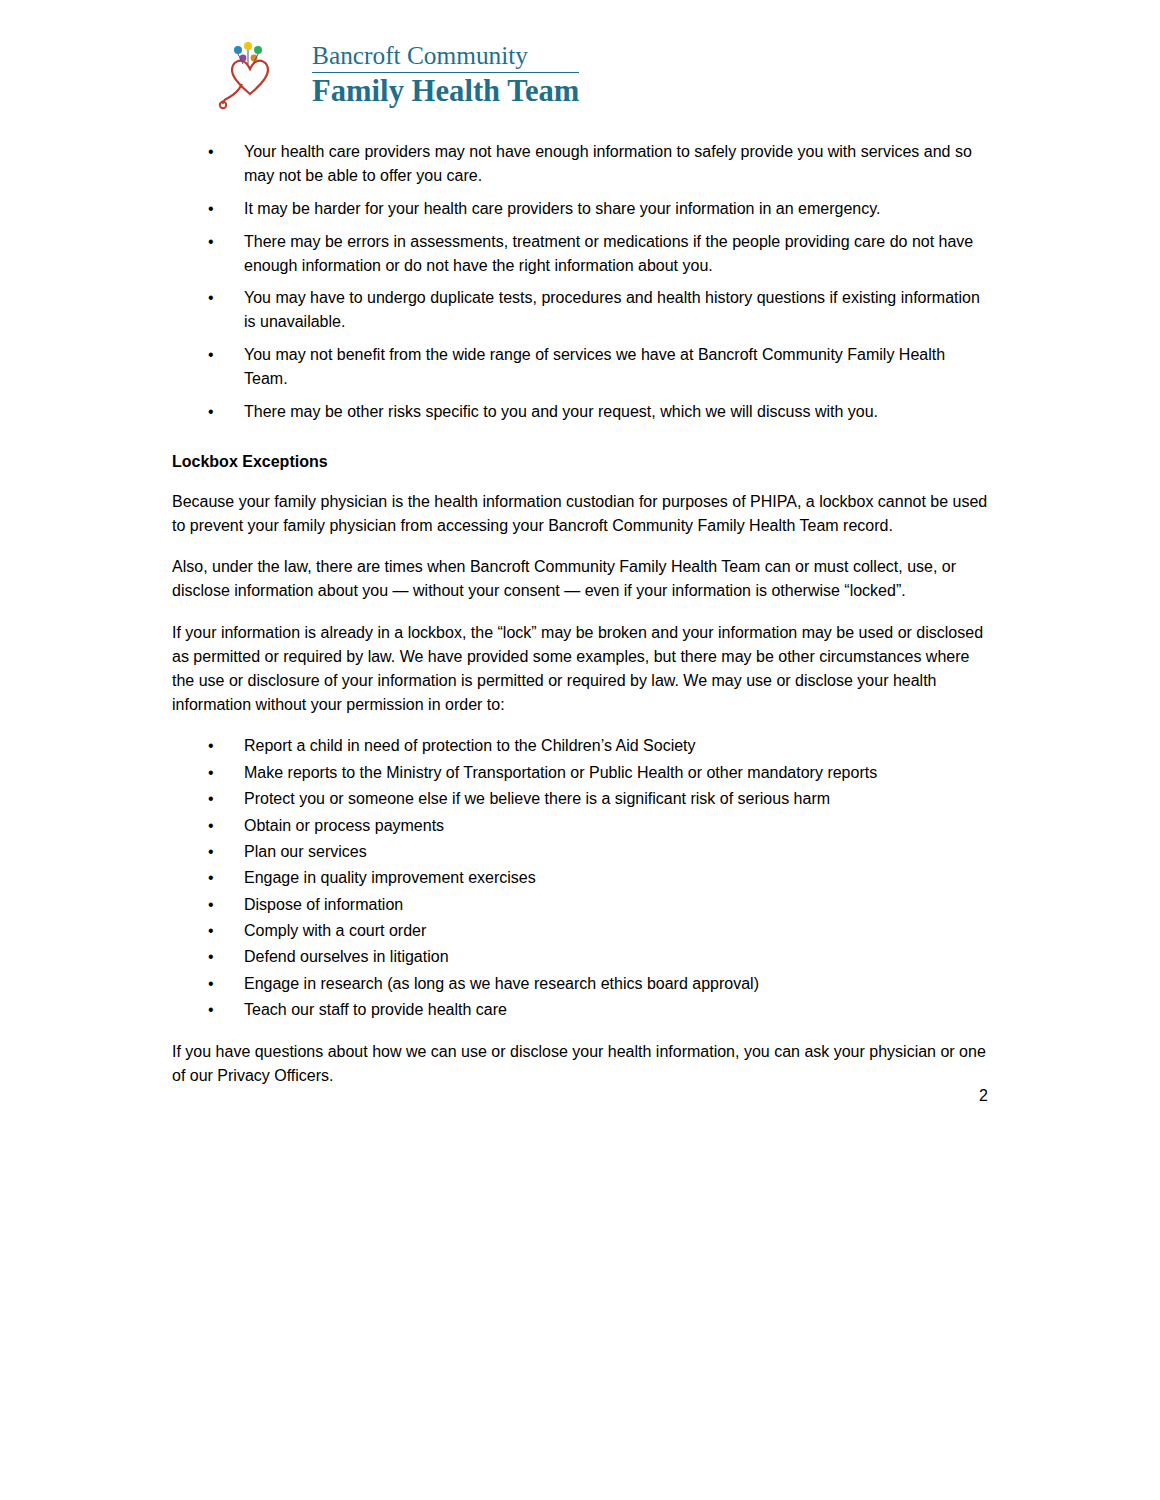Bancroft Community Family Health Team
Your health care providers may not have enough information to safely provide you with services and so may not be able to offer you care.
It may be harder for your health care providers to share your information in an emergency.
There may be errors in assessments, treatment or medications if the people providing care do not have enough information or do not have the right information about you.
You may have to undergo duplicate tests, procedures and health history questions if existing information is unavailable.
You may not benefit from the wide range of services we have at Bancroft Community Family Health Team.
There may be other risks specific to you and your request, which we will discuss with you.
Lockbox Exceptions
Because your family physician is the health information custodian for purposes of PHIPA, a lockbox cannot be used to prevent your family physician from accessing your Bancroft Community Family Health Team record.
Also, under the law, there are times when Bancroft Community Family Health Team can or must collect, use, or disclose information about you — without your consent — even if your information is otherwise “locked”.
If your information is already in a lockbox, the “lock” may be broken and your information may be used or disclosed as permitted or required by law. We have provided some examples, but there may be other circumstances where the use or disclosure of your information is permitted or required by law. We may use or disclose your health information without your permission in order to:
Report a child in need of protection to the Children’s Aid Society
Make reports to the Ministry of Transportation or Public Health or other mandatory reports
Protect you or someone else if we believe there is a significant risk of serious harm
Obtain or process payments
Plan our services
Engage in quality improvement exercises
Dispose of information
Comply with a court order
Defend ourselves in litigation
Engage in research (as long as we have research ethics board approval)
Teach our staff to provide health care
If you have questions about how we can use or disclose your health information, you can ask your physician or one of our Privacy Officers.
2